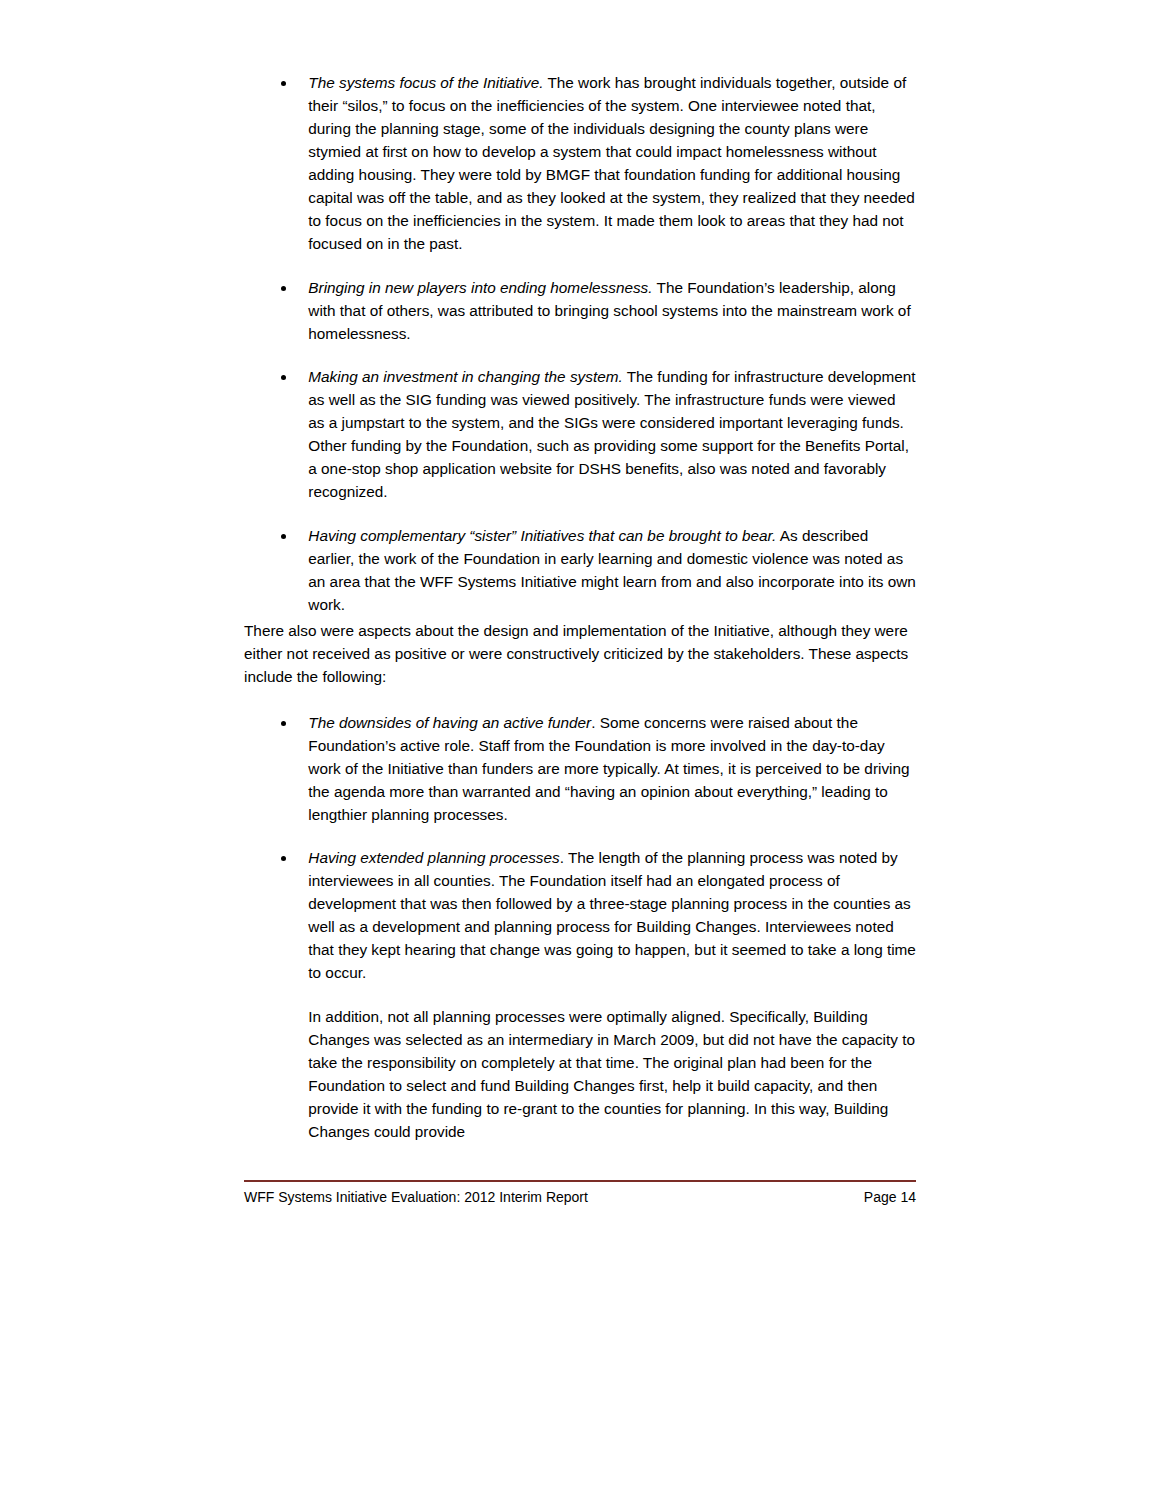The systems focus of the Initiative. The work has brought individuals together, outside of their “silos,” to focus on the inefficiencies of the system. One interviewee noted that, during the planning stage, some of the individuals designing the county plans were stymied at first on how to develop a system that could impact homelessness without adding housing. They were told by BMGF that foundation funding for additional housing capital was off the table, and as they looked at the system, they realized that they needed to focus on the inefficiencies in the system. It made them look to areas that they had not focused on in the past.
Bringing in new players into ending homelessness. The Foundation’s leadership, along with that of others, was attributed to bringing school systems into the mainstream work of homelessness.
Making an investment in changing the system. The funding for infrastructure development as well as the SIG funding was viewed positively. The infrastructure funds were viewed as a jumpstart to the system, and the SIGs were considered important leveraging funds. Other funding by the Foundation, such as providing some support for the Benefits Portal, a one-stop shop application website for DSHS benefits, also was noted and favorably recognized.
Having complementary “sister” Initiatives that can be brought to bear. As described earlier, the work of the Foundation in early learning and domestic violence was noted as an area that the WFF Systems Initiative might learn from and also incorporate into its own work.
There also were aspects about the design and implementation of the Initiative, although they were either not received as positive or were constructively criticized by the stakeholders. These aspects include the following:
The downsides of having an active funder. Some concerns were raised about the Foundation’s active role. Staff from the Foundation is more involved in the day-to-day work of the Initiative than funders are more typically. At times, it is perceived to be driving the agenda more than warranted and “having an opinion about everything,” leading to lengthier planning processes.
Having extended planning processes. The length of the planning process was noted by interviewees in all counties. The Foundation itself had an elongated process of development that was then followed by a three-stage planning process in the counties as well as a development and planning process for Building Changes. Interviewees noted that they kept hearing that change was going to happen, but it seemed to take a long time to occur.
In addition, not all planning processes were optimally aligned. Specifically, Building Changes was selected as an intermediary in March 2009, but did not have the capacity to take the responsibility on completely at that time. The original plan had been for the Foundation to select and fund Building Changes first, help it build capacity, and then provide it with the funding to re-grant to the counties for planning. In this way, Building Changes could provide
WFF Systems Initiative Evaluation: 2012 Interim Report Page 14